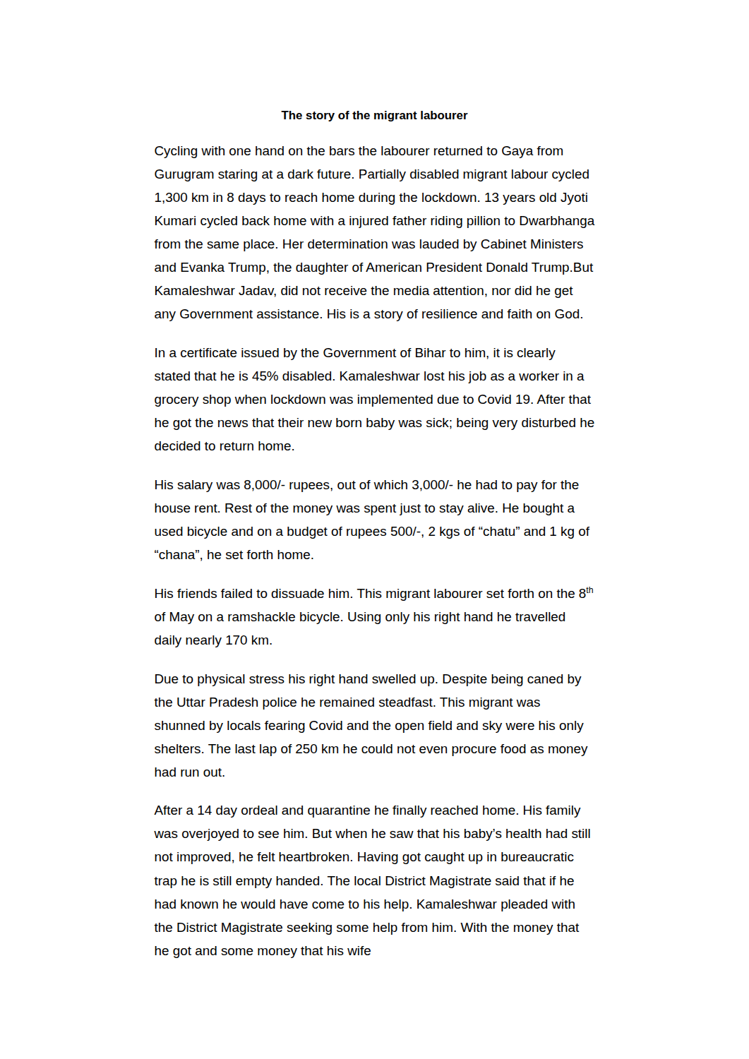The story of the migrant labourer
Cycling with one hand on the bars the labourer returned to Gaya from Gurugram staring at a dark future. Partially disabled migrant labour cycled 1,300 km in 8 days to reach home during the lockdown. 13 years old Jyoti Kumari cycled back home with a injured father riding pillion to Dwarbhanga from the same place. Her determination was lauded by Cabinet Ministers and Evanka Trump, the daughter of American President Donald Trump.But Kamaleshwar Jadav, did not receive the media attention, nor did he get any Government assistance. His is a story of resilience and faith on God.
In a certificate issued by the Government of Bihar to him, it is clearly stated that he is 45% disabled. Kamaleshwar lost his job as a worker in a grocery shop when lockdown was implemented due to Covid 19. After that he got the news that their new born baby was sick; being very disturbed he decided to return home.
His salary was 8,000/- rupees, out of which 3,000/- he had to pay for the house rent. Rest of the money was spent just to stay alive. He bought a used bicycle and on a budget of rupees 500/-, 2 kgs of “chatu” and 1 kg of “chana”, he set forth home.
His friends failed to dissuade him. This migrant labourer set forth on the 8th of May on a ramshackle bicycle. Using only his right hand he travelled daily nearly 170 km.
Due to physical stress his right hand swelled up. Despite being caned by the Uttar Pradesh police he remained steadfast. This migrant was shunned by locals fearing Covid and the open field and sky were his only shelters. The last lap of 250 km he could not even procure food as money had run out.
After a 14 day ordeal and quarantine he finally reached home. His family was overjoyed to see him. But when he saw that his baby’s health had still not improved, he felt heartbroken. Having got caught up in bureaucratic trap he is still empty handed. The local District Magistrate said that if he had known he would have come to his help. Kamaleshwar pleaded with the District Magistrate seeking some help from him. With the money that he got and some money that his wife